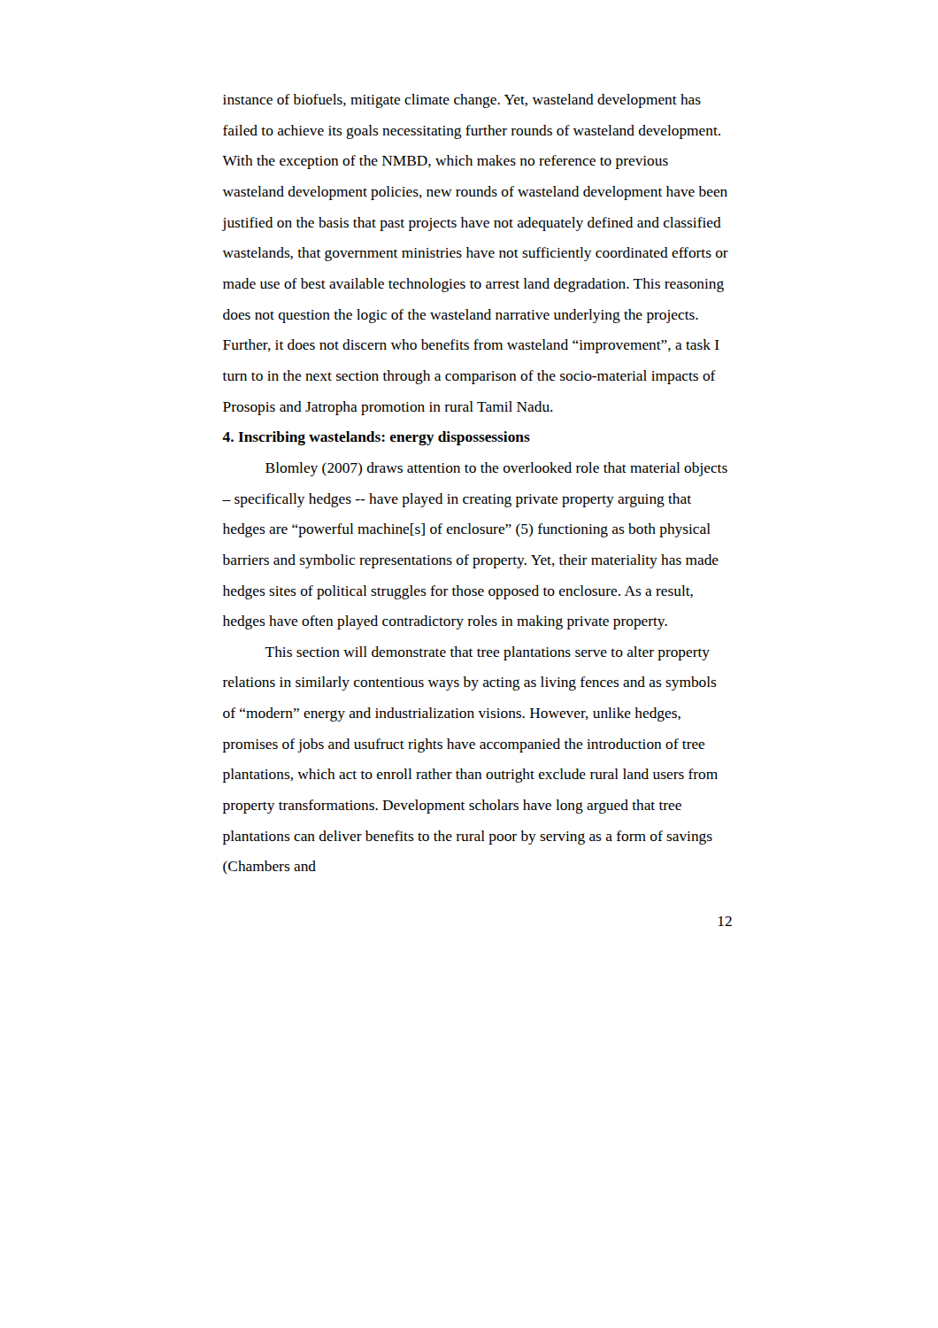instance of biofuels, mitigate climate change. Yet, wasteland development has failed to achieve its goals necessitating further rounds of wasteland development. With the exception of the NMBD, which makes no reference to previous wasteland development policies, new rounds of wasteland development have been justified on the basis that past projects have not adequately defined and classified wastelands, that government ministries have not sufficiently coordinated efforts or made use of best available technologies to arrest land degradation. This reasoning does not question the logic of the wasteland narrative underlying the projects. Further, it does not discern who benefits from wasteland “improvement”, a task I turn to in the next section through a comparison of the socio-material impacts of Prosopis and Jatropha promotion in rural Tamil Nadu.
4. Inscribing wastelands: energy dispossessions
Blomley (2007) draws attention to the overlooked role that material objects – specifically hedges -- have played in creating private property arguing that hedges are “powerful machine[s] of enclosure” (5) functioning as both physical barriers and symbolic representations of property. Yet, their materiality has made hedges sites of political struggles for those opposed to enclosure. As a result, hedges have often played contradictory roles in making private property.
This section will demonstrate that tree plantations serve to alter property relations in similarly contentious ways by acting as living fences and as symbols of “modern” energy and industrialization visions. However, unlike hedges, promises of jobs and usufruct rights have accompanied the introduction of tree plantations, which act to enroll rather than outright exclude rural land users from property transformations. Development scholars have long argued that tree plantations can deliver benefits to the rural poor by serving as a form of savings (Chambers and
12